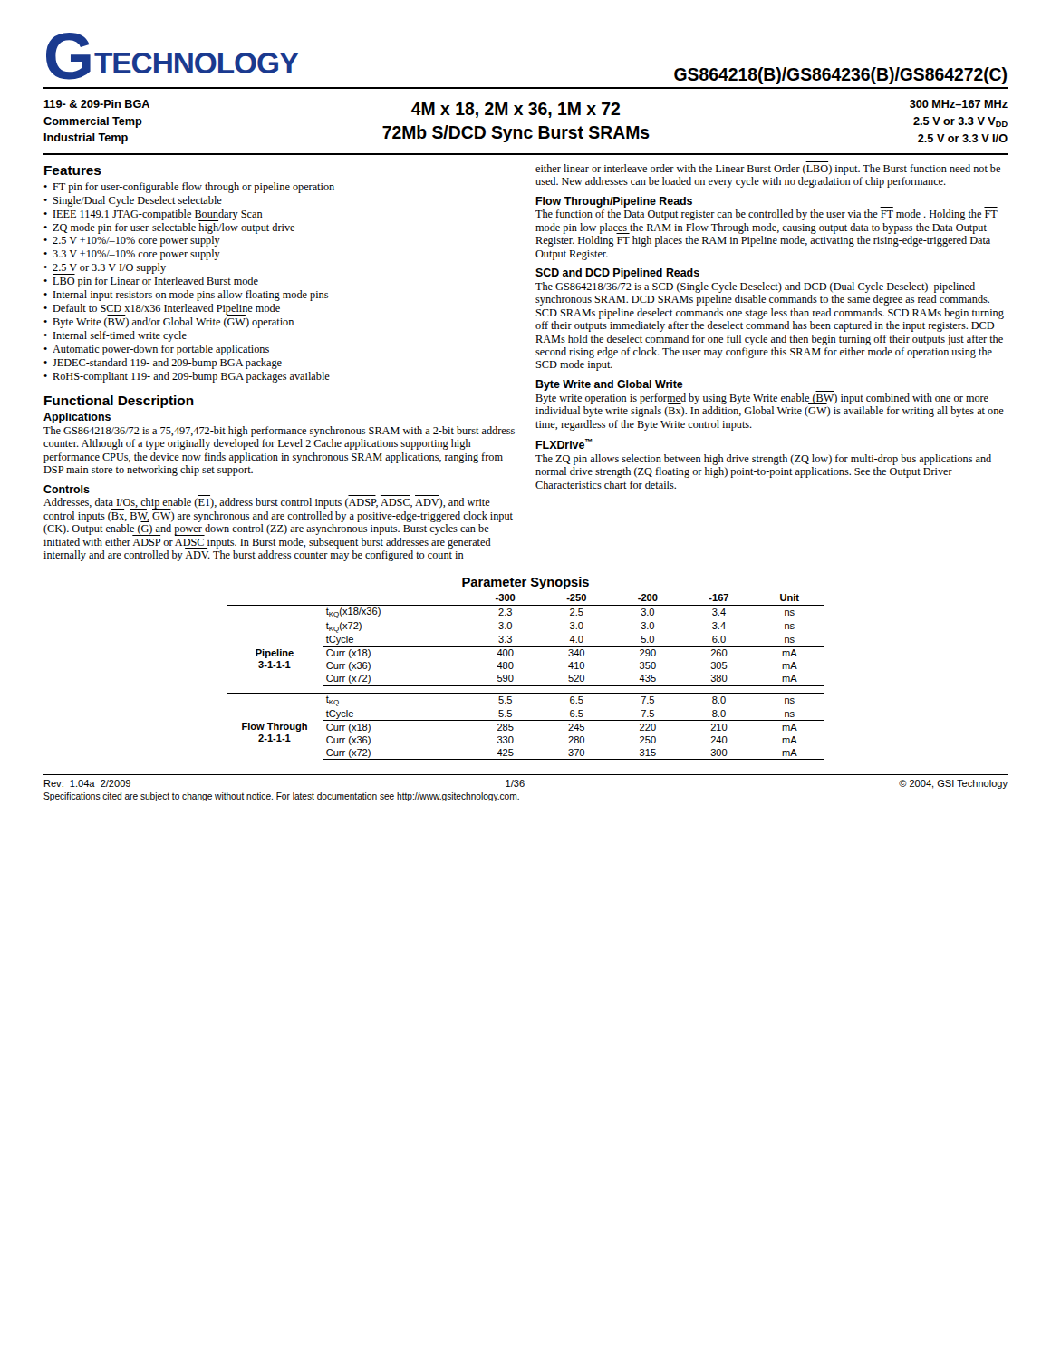GTECHNOLOGY
GS864218(B)/GS864236(B)/GS864272(C)
119- & 209-Pin BGA
Commercial Temp
Industrial Temp
4M x 18, 2M x 36, 1M x 72
72Mb S/DCD Sync Burst SRAMs
300 MHz–167 MHz
2.5 V or 3.3 V VDD
2.5 V or 3.3 V I/O
Features
FT pin for user-configurable flow through or pipeline operation
Single/Dual Cycle Deselect selectable
IEEE 1149.1 JTAG-compatible Boundary Scan
ZQ mode pin for user-selectable high/low output drive
2.5 V +10%/–10% core power supply
3.3 V +10%/–10% core power supply
2.5 V or 3.3 V I/O supply
LBO pin for Linear or Interleaved Burst mode
Internal input resistors on mode pins allow floating mode pins
Default to SCD x18/x36 Interleaved Pipeline mode
Byte Write (BW) and/or Global Write (GW) operation
Internal self-timed write cycle
Automatic power-down for portable applications
JEDEC-standard 119- and 209-bump BGA package
RoHS-compliant 119- and 209-bump BGA packages available
Functional Description
Applications
The GS864218/36/72 is a 75,497,472-bit high performance synchronous SRAM with a 2-bit burst address counter. Although of a type originally developed for Level 2 Cache applications supporting high performance CPUs, the device now finds application in synchronous SRAM applications, ranging from DSP main store to networking chip set support.
Controls
Addresses, data I/Os, chip enable (E1), address burst control inputs (ADSP, ADSC, ADV), and write control inputs (Bx, BW, GW) are synchronous and are controlled by a positive-edge-triggered clock input (CK). Output enable (G) and power down control (ZZ) are asynchronous inputs. Burst cycles can be initiated with either ADSP or ADSC inputs. In Burst mode, subsequent burst addresses are generated internally and are controlled by ADV. The burst address counter may be configured to count in
either linear or interleave order with the Linear Burst Order (LBO) input. The Burst function need not be used. New addresses can be loaded on every cycle with no degradation of chip performance.
Flow Through/Pipeline Reads
The function of the Data Output register can be controlled by the user via the FT mode . Holding the FT mode pin low places the RAM in Flow Through mode, causing output data to bypass the Data Output Register. Holding FT high places the RAM in Pipeline mode, activating the rising-edge-triggered Data Output Register.
SCD and DCD Pipelined Reads
The GS864218/36/72 is a SCD (Single Cycle Deselect) and DCD (Dual Cycle Deselect) pipelined synchronous SRAM. DCD SRAMs pipeline disable commands to the same degree as read commands. SCD SRAMs pipeline deselect commands one stage less than read commands. SCD RAMs begin turning off their outputs immediately after the deselect command has been captured in the input registers. DCD RAMs hold the deselect command for one full cycle and then begin turning off their outputs just after the second rising edge of clock. The user may configure this SRAM for either mode of operation using the SCD mode input.
Byte Write and Global Write
Byte write operation is performed by using Byte Write enable (BW) input combined with one or more individual byte write signals (Bx). In addition, Global Write (GW) is available for writing all bytes at one time, regardless of the Byte Write control inputs.
FLXDrive™
The ZQ pin allows selection between high drive strength (ZQ low) for multi-drop bus applications and normal drive strength (ZQ floating or high) point-to-point applications. See the Output Driver Characteristics chart for details.
Parameter Synopsis
| | | -300 | -250 | -200 | -167 | Unit |
| --- | --- | --- | --- | --- | --- | --- |
| | t KQ (x18/x36) | 2.3 | 2.5 | 3.0 | 3.4 | ns |
| t KQ (x72) | 3.0 | 3.0 | 3.0 | 3.4 | ns |
| tCycle | 3.3 | 4.0 | 5.0 | 6.0 | ns |
| Pipeline 3-1-1-1 | Curr (x18) | 400 | 340 | 290 | 260 | mA |
| Curr (x36) | 480 | 410 | 350 | 305 | mA |
| Curr (x72) | 590 | 520 | 435 | 380 | mA |
| | t KQ | 5.5 | 6.5 | 7.5 | 8.0 | ns |
| tCycle | 5.5 | 6.5 | 7.5 | 8.0 | ns |
| Flow Through 2-1-1-1 | Curr (x18) | 285 | 245 | 220 | 210 | mA |
| Curr (x36) | 330 | 280 | 250 | 240 | mA |
| Curr (x72) | 425 | 370 | 315 | 300 | mA |
Rev: 1.04a 2/2009
1/36
© 2004, GSI Technology
Specifications cited are subject to change without notice. For latest documentation see http://www.gsitechnology.com.